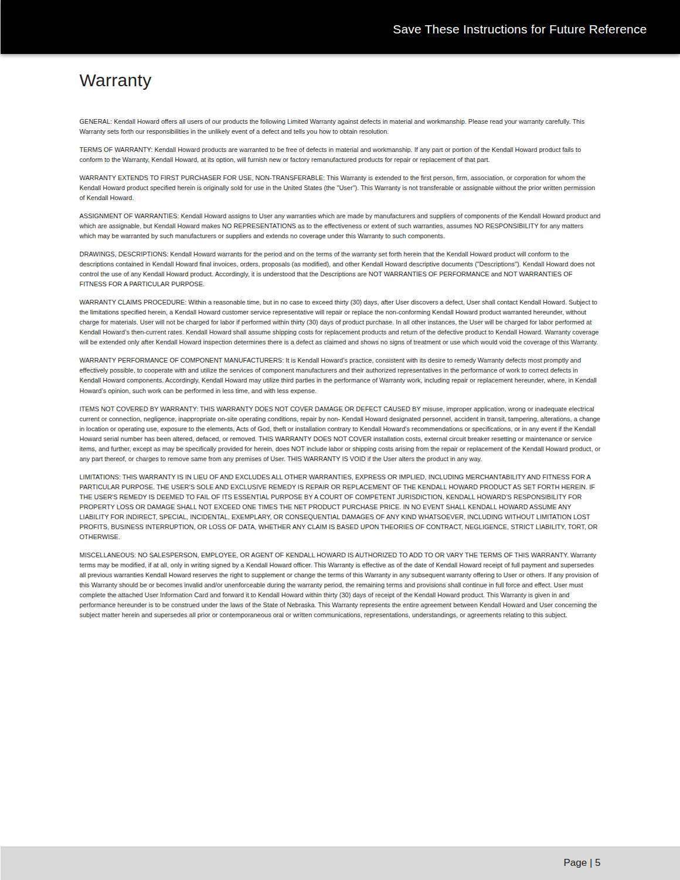Save These Instructions for Future Reference
Warranty
GENERAL: Kendall Howard offers all users of our products the following Limited Warranty against defects in material and workmanship. Please read your warranty carefully. This Warranty sets forth our responsibilities in the unlikely event of a defect and tells you how to obtain resolution.
TERMS OF WARRANTY: Kendall Howard products are warranted to be free of defects in material and workmanship. If any part or portion of the Kendall Howard product fails to conform to the Warranty, Kendall Howard, at its option, will furnish new or factory remanufactured products for repair or replacement of that part.
WARRANTY EXTENDS TO FIRST PURCHASER FOR USE, NON-TRANSFERABLE: This Warranty is extended to the first person, firm, association, or corporation for whom the Kendall Howard product specified herein is originally sold for use in the United States (the "User"). This Warranty is not transferable or assignable without the prior written permission of Kendall Howard.
ASSIGNMENT OF WARRANTIES: Kendall Howard assigns to User any warranties which are made by manufacturers and suppliers of components of the Kendall Howard product and which are assignable, but Kendall Howard makes NO REPRESENTATIONS as to the effectiveness or extent of such warranties, assumes NO RESPONSIBILITY for any matters which may be warranted by such manufacturers or suppliers and extends no coverage under this Warranty to such components.
DRAWINGS, DESCRIPTIONS: Kendall Howard warrants for the period and on the terms of the warranty set forth herein that the Kendall Howard product will conform to the descriptions contained in Kendall Howard final invoices, orders, proposals (as modified), and other Kendall Howard descriptive documents ("Descriptions"). Kendall Howard does not control the use of any Kendall Howard product. Accordingly, it is understood that the Descriptions are NOT WARRANTIES OF PERFORMANCE and NOT WARRANTIES OF FITNESS FOR A PARTICULAR PURPOSE.
WARRANTY CLAIMS PROCEDURE: Within a reasonable time, but in no case to exceed thirty (30) days, after User discovers a defect, User shall contact Kendall Howard. Subject to the limitations specified herein, a Kendall Howard customer service representative will repair or replace the non-conforming Kendall Howard product warranted hereunder, without charge for materials. User will not be charged for labor if performed within thirty (30) days of product purchase. In all other instances, the User will be charged for labor performed at Kendall Howard’s then-current rates. Kendall Howard shall assume shipping costs for replacement products and return of the defective product to Kendall Howard. Warranty coverage will be extended only after Kendall Howard inspection determines there is a defect as claimed and shows no signs of treatment or use which would void the coverage of this Warranty.
WARRANTY PERFORMANCE OF COMPONENT MANUFACTURERS: It is Kendall Howard’s practice, consistent with its desire to remedy Warranty defects most promptly and effectively possible, to cooperate with and utilize the services of component manufacturers and their authorized representatives in the performance of work to correct defects in Kendall Howard components. Accordingly, Kendall Howard may utilize third parties in the performance of Warranty work, including repair or replacement hereunder, where, in Kendall Howard’s opinion, such work can be performed in less time, and with less expense.
ITEMS NOT COVERED BY WARRANTY: THIS WARRANTY DOES NOT COVER DAMAGE OR DEFECT CAUSED BY misuse, improper application, wrong or inadequate electrical current or connection, negligence, inappropriate on-site operating conditions, repair by non- Kendall Howard designated personnel, accident in transit, tampering, alterations, a change in location or operating use, exposure to the elements, Acts of God, theft or installation contrary to Kendall Howard's recommendations or specifications, or in any event if the Kendall Howard serial number has been altered, defaced, or removed. THIS WARRANTY DOES NOT COVER installation costs, external circuit breaker resetting or maintenance or service items, and further, except as may be specifically provided for herein, does NOT include labor or shipping costs arising from the repair or replacement of the Kendall Howard product, or any part thereof, or charges to remove same from any premises of User. THIS WARRANTY IS VOID if the User alters the product in any way.
LIMITATIONS: THIS WARRANTY IS IN LIEU OF AND EXCLUDES ALL OTHER WARRANTIES, EXPRESS OR IMPLIED, INCLUDING MERCHANTABILITY AND FITNESS FOR A PARTICULAR PURPOSE. THE USER'S SOLE AND EXCLUSIVE REMEDY IS REPAIR OR REPLACEMENT OF THE KENDALL HOWARD PRODUCT AS SET FORTH HEREIN. IF THE USER'S REMEDY IS DEEMED TO FAIL OF ITS ESSENTIAL PURPOSE BY A COURT OF COMPETENT JURISDICTION, KENDALL HOWARD’S RESPONSIBILITY FOR PROPERTY LOSS OR DAMAGE SHALL NOT EXCEED ONE TIMES THE NET PRODUCT PURCHASE PRICE. IN NO EVENT SHALL KENDALL HOWARD ASSUME ANY LIABILITY FOR INDIRECT, SPECIAL, INCIDENTAL, EXEMPLARY, OR CONSEQUENTIAL DAMAGES OF ANY KIND WHATSOEVER, INCLUDING WITHOUT LIMITATION LOST PROFITS, BUSINESS INTERRUPTION, OR LOSS OF DATA, WHETHER ANY CLAIM IS BASED UPON THEORIES OF CONTRACT, NEGLIGENCE, STRICT LIABILITY, TORT, OR OTHERWISE.
MISCELLANEOUS: NO SALESPERSON, EMPLOYEE, OR AGENT OF KENDALL HOWARD IS AUTHORIZED TO ADD TO OR VARY THE TERMS OF THIS WARRANTY. Warranty terms may be modified, if at all, only in writing signed by a Kendall Howard officer. This Warranty is effective as of the date of Kendall Howard receipt of full payment and supersedes all previous warranties Kendall Howard reserves the right to supplement or change the terms of this Warranty in any subsequent warranty offering to User or others. If any provision of this Warranty should be or becomes invalid and/or unenforceable during the warranty period, the remaining terms and provisions shall continue in full force and effect. User must complete the attached User Information Card and forward it to Kendall Howard within thirty (30) days of receipt of the Kendall Howard product. This Warranty is given in and performance hereunder is to be construed under the laws of the State of Nebraska. This Warranty represents the entire agreement between Kendall Howard and User concerning the subject matter herein and supersedes all prior or contemporaneous oral or written communications, representations, understandings, or agreements relating to this subject.
Page | 5